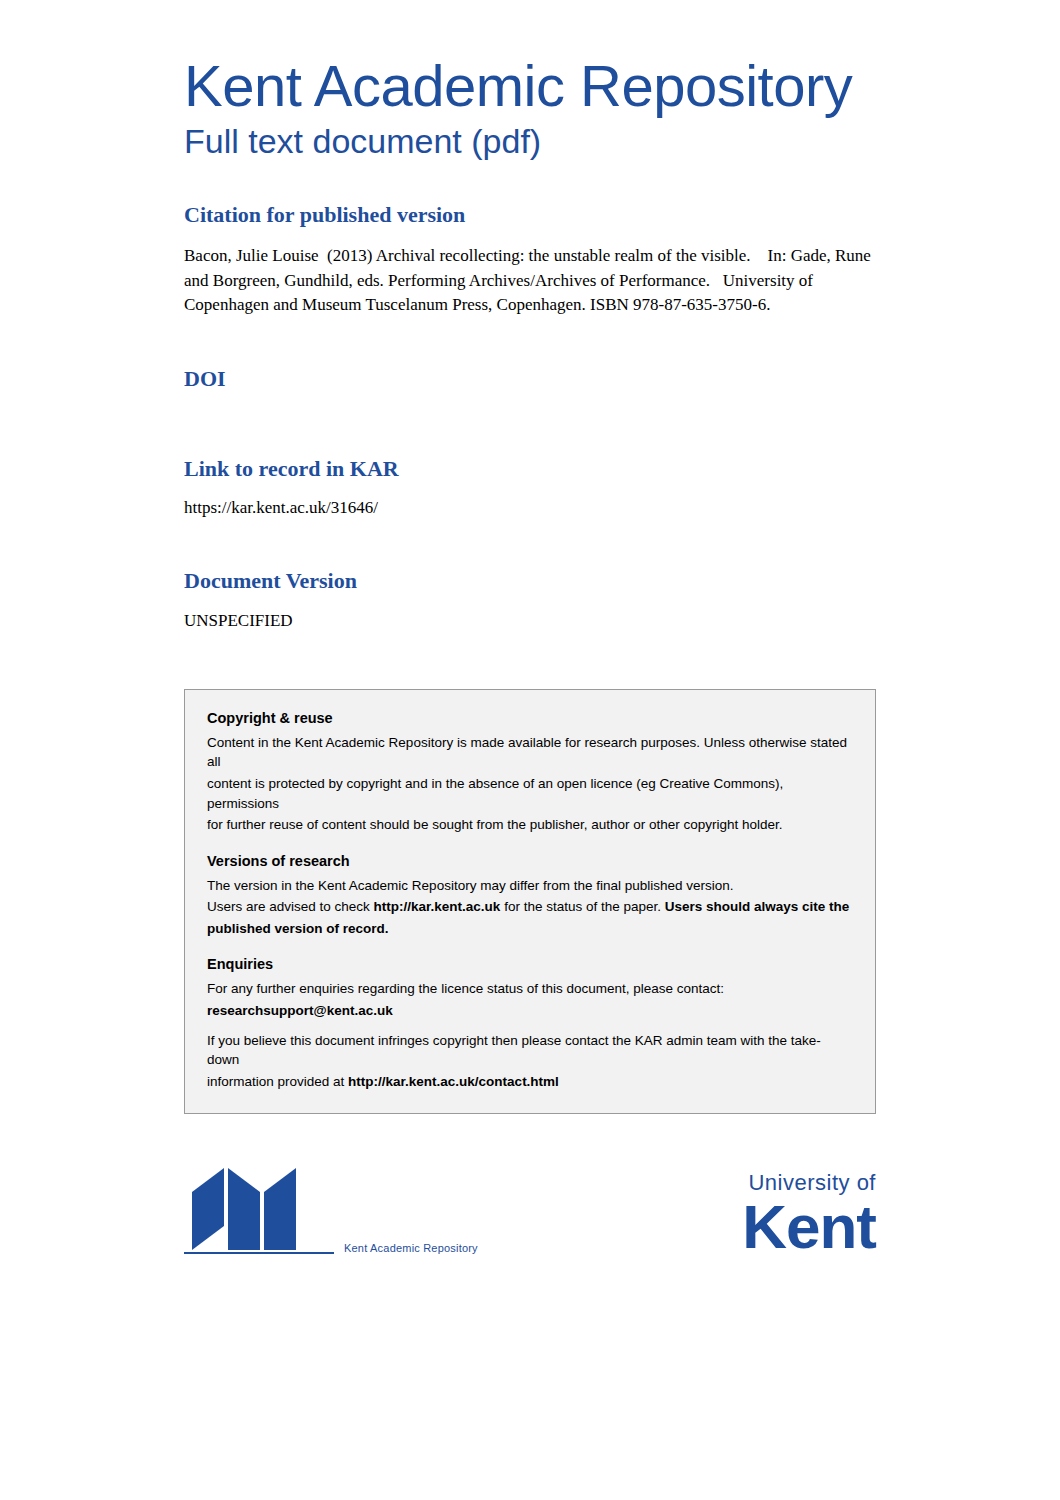Kent Academic Repository
Full text document (pdf)
Citation for published version
Bacon, Julie Louise (2013) Archival recollecting: the unstable realm of the visible. In: Gade, Rune and Borgreen, Gundhild, eds. Performing Archives/Archives of Performance. University of Copenhagen and Museum Tuscelanum Press, Copenhagen. ISBN 978-87-635-3750-6.
DOI
Link to record in KAR
https://kar.kent.ac.uk/31646/
Document Version
UNSPECIFIED
Copyright & reuse
Content in the Kent Academic Repository is made available for research purposes. Unless otherwise stated all
content is protected by copyright and in the absence of an open licence (eg Creative Commons), permissions
for further reuse of content should be sought from the publisher, author or other copyright holder.
Versions of research
The version in the Kent Academic Repository may differ from the final published version.
Users are advised to check http://kar.kent.ac.uk for the status of the paper. Users should always cite the
published version of record.
Enquiries
For any further enquiries regarding the licence status of this document, please contact:
researchsupport@kent.ac.uk
If you believe this document infringes copyright then please contact the KAR admin team with the take-down
information provided at http://kar.kent.ac.uk/contact.html
Kent Academic Repository
University of Kent